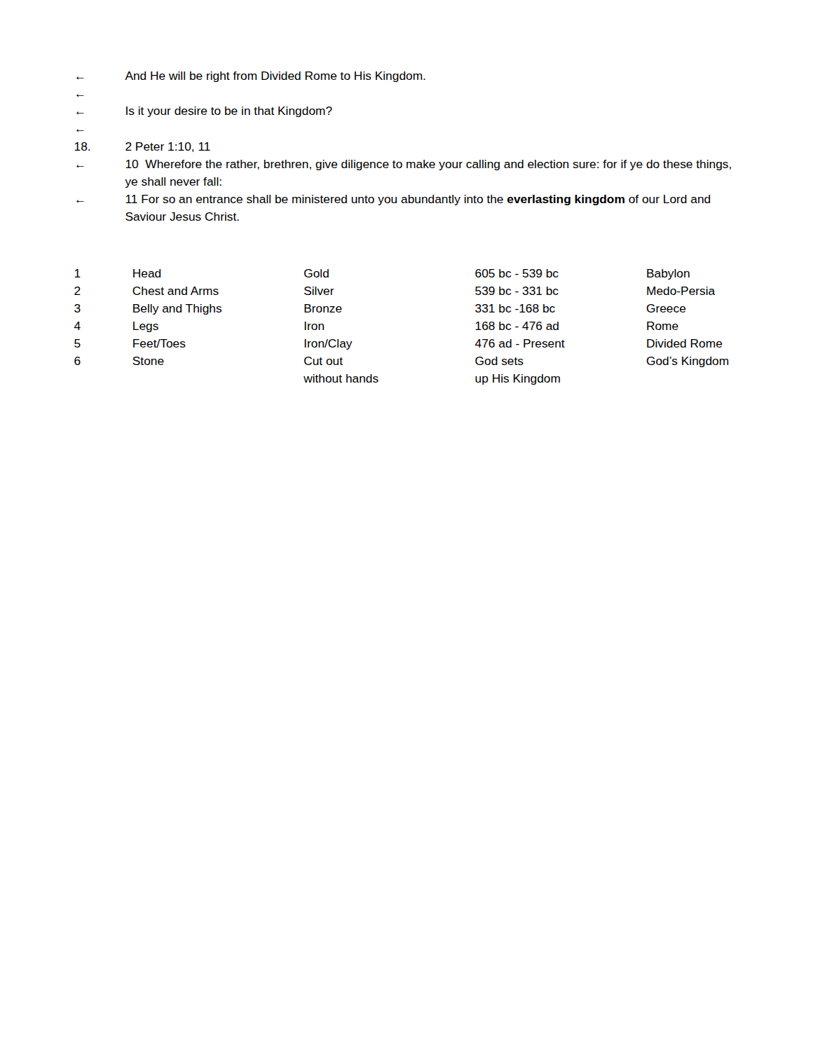← And He will be right from Divided Rome to His Kingdom.
←
← Is it your desire to be in that Kingdom?
←
18. 2 Peter 1:10, 11
← 10 Wherefore the rather, brethren, give diligence to make your calling and election sure: for if ye do these things, ye shall never fall:
← 11 For so an entrance shall be ministered unto you abundantly into the everlasting kingdom of our Lord and Saviour Jesus Christ.
| 1 | Head | Gold | 605 bc - 539 bc | Babylon |
| 2 | Chest and Arms | Silver | 539 bc - 331 bc | Medo-Persia |
| 3 | Belly and Thighs | Bronze | 331 bc -168 bc | Greece |
| 4 | Legs | Iron | 168 bc - 476 ad | Rome |
| 5 | Feet/Toes | Iron/Clay | 476 ad - Present | Divided Rome |
| 6 | Stone | Cut out | God sets | God’s Kingdom |
| | | without hands | up His Kingdom | |